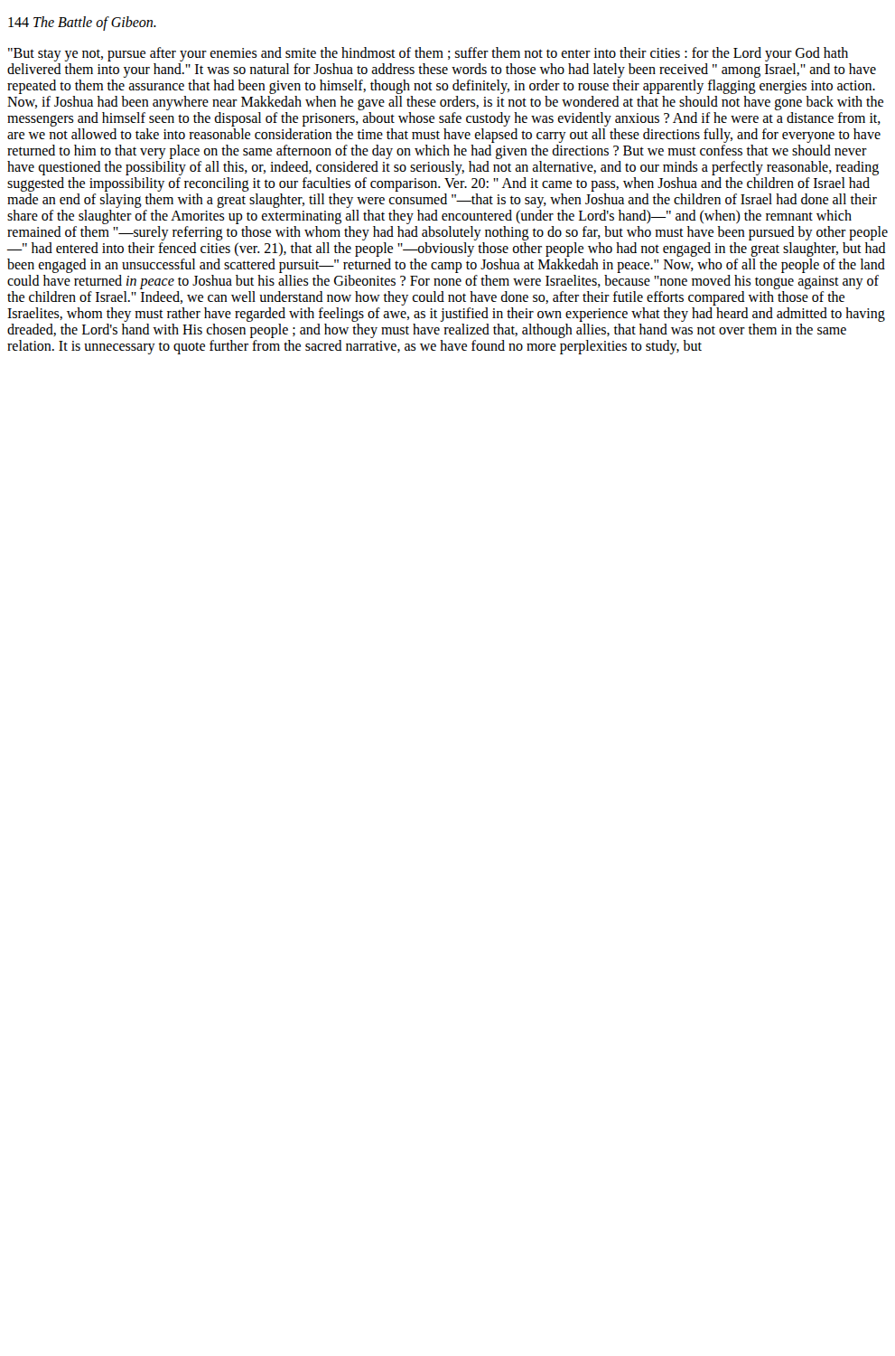144 The Battle of Gibeon.
"But stay ye not, pursue after your enemies and smite the hindmost of them ; suffer them not to enter into their cities : for the Lord your God hath delivered them into your hand." It was so natural for Joshua to address these words to those who had lately been received " among Israel," and to have repeated to them the assurance that had been given to himself, though not so definitely, in order to rouse their apparently flagging energies into action. Now, if Joshua had been anywhere near Makkedah when he gave all these orders, is it not to be wondered at that he should not have gone back with the messengers and himself seen to the disposal of the prisoners, about whose safe custody he was evidently anxious ? And if he were at a distance from it, are we not allowed to take into reasonable consideration the time that must have elapsed to carry out all these directions fully, and for everyone to have returned to him to that very place on the same afternoon of the day on which he had given the directions ? But we must confess that we should never have questioned the possibility of all this, or, indeed, considered it so seriously, had not an alternative, and to our minds a perfectly reasonable, reading suggested the impossibility of reconciling it to our faculties of comparison. Ver. 20: " And it came to pass, when Joshua and the children of Israel had made an end of slaying them with a great slaughter, till they were consumed "—that is to say, when Joshua and the children of Israel had done all their share of the slaughter of the Amorites up to exterminating all that they had encountered (under the Lord's hand)—" and (when) the remnant which remained of them "—surely referring to those with whom they had had absolutely nothing to do so far, but who must have been pursued by other people—" had entered into their fenced cities (ver. 21), that all the people "—obviously those other people who had not engaged in the great slaughter, but had been engaged in an unsuccessful and scattered pursuit—" returned to the camp to Joshua at Makkedah in peace." Now, who of all the people of the land could have returned in peace to Joshua but his allies the Gibeonites ? For none of them were Israelites, because "none moved his tongue against any of the children of Israel." Indeed, we can well understand now how they could not have done so, after their futile efforts compared with those of the Israelites, whom they must rather have regarded with feelings of awe, as it justified in their own experience what they had heard and admitted to having dreaded, the Lord's hand with His chosen people ; and how they must have realized that, although allies, that hand was not over them in the same relation. It is unnecessary to quote further from the sacred narrative, as we have found no more perplexities to study, but